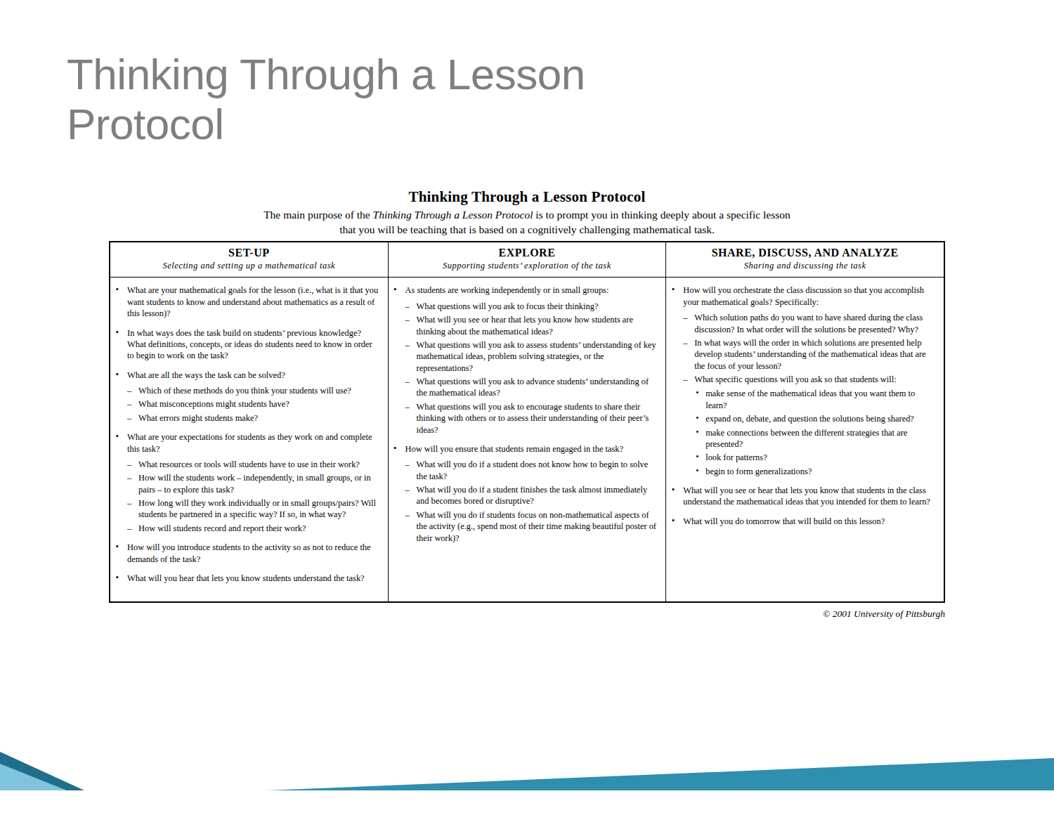Thinking Through a Lesson
Protocol
Thinking Through a Lesson Protocol
The main purpose of the Thinking Through a Lesson Protocol is to prompt you in thinking deeply about a specific lesson
that you will be teaching that is based on a cognitively challenging mathematical task.
| SET-UP Selecting and setting up a mathematical task | EXPLORE Supporting students’ exploration of the task | SHARE, DISCUSS, AND ANALYZE Sharing and discussing the task |
| --- | --- | --- |
| What are your mathematical goals for the lesson (i.e., what is it that you want students to know and understand about mathematics as a result of this lesson)? In what ways does the task build on students’ previous knowledge? What definitions, concepts, or ideas do students need to know in order to begin to work on the task? What are all the ways the task can be solved? Which of these methods do you think your students will use? What misconceptions might students have? What errors might students make? What are your expectations for students as they work on and complete this task? What resources or tools will students have to use in their work? How will the students work – independently, in small groups, or in pairs – to explore this task? How long will they work individually or in small groups/pairs? Will students be partnered in a specific way? If so, in what way? How will students record and report their work? How will you introduce students to the activity so as not to reduce the demands of the task? What will you hear that lets you know students understand the task? | As students are working independently or in small groups: What questions will you ask to focus their thinking? What will you see or hear that lets you know how students are thinking about the mathematical ideas? What questions will you ask to assess students’ understanding of key mathematical ideas, problem solving strategies, or the representations? What questions will you ask to advance students’ understanding of the mathematical ideas? What questions will you ask to encourage students to share their thinking with others or to assess their understanding of their peer’s ideas? How will you ensure that students remain engaged in the task? What will you do if a student does not know how to begin to solve the task? What will you do if a student finishes the task almost immediately and becomes bored or disruptive? What will you do if students focus on non-mathematical aspects of the activity (e.g., spend most of their time making beautiful poster of their work)? | How will you orchestrate the class discussion so that you accomplish your mathematical goals? Specifically: Which solution paths do you want to have shared during the class discussion? In what order will the solutions be presented? Why? In what ways will the order in which solutions are presented help develop students’ understanding of the mathematical ideas that are the focus of your lesson? What specific questions will you ask so that students will: make sense of the mathematical ideas that you want them to learn? expand on, debate, and question the solutions being shared? make connections between the different strategies that are presented? look for patterns? begin to form generalizations? What will you see or hear that lets you know that students in the class understand the mathematical ideas that you intended for them to learn? What will you do tomorrow that will build on this lesson? |
© 2001 University of Pittsburgh